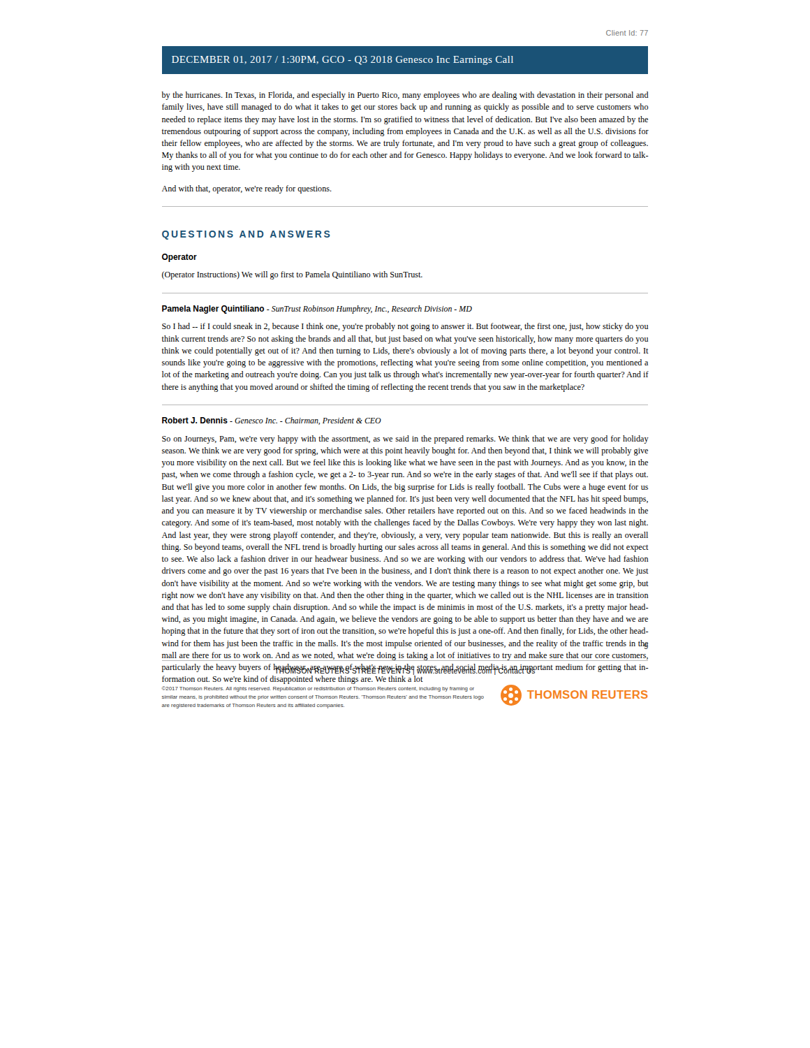Client Id: 77
DECEMBER 01, 2017 / 1:30PM, GCO - Q3 2018 Genesco Inc Earnings Call
by the hurricanes. In Texas, in Florida, and especially in Puerto Rico, many employees who are dealing with devastation in their personal and family lives, have still managed to do what it takes to get our stores back up and running as quickly as possible and to serve customers who needed to replace items they may have lost in the storms. I'm so gratified to witness that level of dedication. But I've also been amazed by the tremendous outpouring of support across the company, including from employees in Canada and the U.K. as well as all the U.S. divisions for their fellow employees, who are affected by the storms. We are truly fortunate, and I'm very proud to have such a great group of colleagues. My thanks to all of you for what you continue to do for each other and for Genesco. Happy holidays to everyone. And we look forward to talking with you next time.
And with that, operator, we're ready for questions.
QUESTIONS AND ANSWERS
Operator
(Operator Instructions) We will go first to Pamela Quintiliano with SunTrust.
Pamela Nagler Quintiliano - SunTrust Robinson Humphrey, Inc., Research Division - MD
So I had -- if I could sneak in 2, because I think one, you're probably not going to answer it. But footwear, the first one, just, how sticky do you think current trends are? So not asking the brands and all that, but just based on what you've seen historically, how many more quarters do you think we could potentially get out of it? And then turning to Lids, there's obviously a lot of moving parts there, a lot beyond your control. It sounds like you're going to be aggressive with the promotions, reflecting what you're seeing from some online competition, you mentioned a lot of the marketing and outreach you're doing. Can you just talk us through what's incrementally new year-over-year for fourth quarter? And if there is anything that you moved around or shifted the timing of reflecting the recent trends that you saw in the marketplace?
Robert J. Dennis - Genesco Inc. - Chairman, President & CEO
So on Journeys, Pam, we're very happy with the assortment, as we said in the prepared remarks. We think that we are very good for holiday season. We think we are very good for spring, which were at this point heavily bought for. And then beyond that, I think we will probably give you more visibility on the next call. But we feel like this is looking like what we have seen in the past with Journeys. And as you know, in the past, when we come through a fashion cycle, we get a 2- to 3-year run. And so we're in the early stages of that. And we'll see if that plays out. But we'll give you more color in another few months. On Lids, the big surprise for Lids is really football. The Cubs were a huge event for us last year. And so we knew about that, and it's something we planned for. It's just been very well documented that the NFL has hit speed bumps, and you can measure it by TV viewership or merchandise sales. Other retailers have reported out on this. And so we faced headwinds in the category. And some of it's team-based, most notably with the challenges faced by the Dallas Cowboys. We're very happy they won last night. And last year, they were strong playoff contender, and they're, obviously, a very, very popular team nationwide. But this is really an overall thing. So beyond teams, overall the NFL trend is broadly hurting our sales across all teams in general. And this is something we did not expect to see. We also lack a fashion driver in our headwear business. And so we are working with our vendors to address that. We've had fashion drivers come and go over the past 16 years that I've been in the business, and I don't think there is a reason to not expect another one. We just don't have visibility at the moment. And so we're working with the vendors. We are testing many things to see what might get some grip, but right now we don't have any visibility on that. And then the other thing in the quarter, which we called out is the NHL licenses are in transition and that has led to some supply chain disruption. And so while the impact is de minimis in most of the U.S. markets, it's a pretty major headwind, as you might imagine, in Canada. And again, we believe the vendors are going to be able to support us better than they have and we are hoping that in the future that they sort of iron out the transition, so we're hopeful this is just a one-off. And then finally, for Lids, the other headwind for them has just been the traffic in the malls. It's the most impulse oriented of our businesses, and the reality of the traffic trends in the mall are there for us to work on. And as we noted, what we're doing is taking a lot of initiatives to try and make sure that our core customers, particularly the heavy buyers of headwear, are aware of what's new in the stores, and social media is an important medium for getting that information out. So we're kind of disappointed where things are. We think a lot
9
THOMSON REUTERS STREETEVENTS | www.streetevents.com | Contact Us
©2017 Thomson Reuters. All rights reserved. Republication or redistribution of Thomson Reuters content, including by framing or similar means, is prohibited without the prior written consent of Thomson Reuters. 'Thomson Reuters' and the Thomson Reuters logo are registered trademarks of Thomson Reuters and its affiliated companies.
THOMSON REUTERS